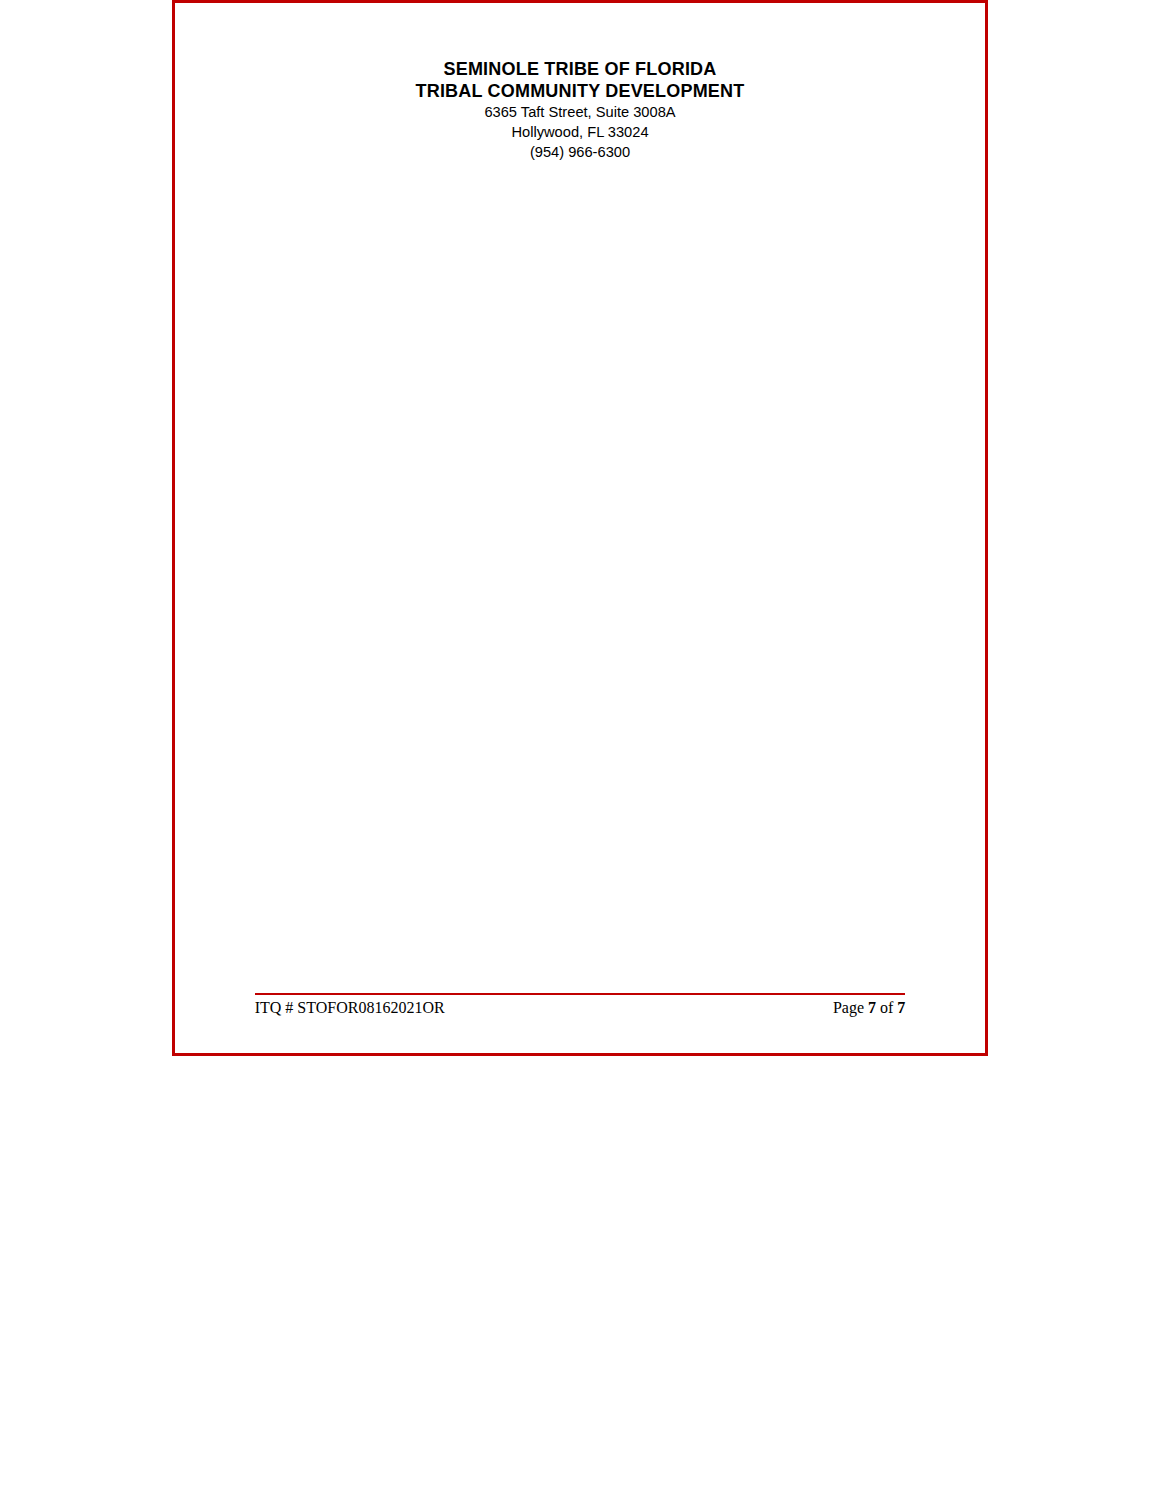SEMINOLE TRIBE OF FLORIDA
TRIBAL COMMUNITY DEVELOPMENT
6365 Taft Street, Suite 3008A
Hollywood, FL 33024
(954) 966-6300
ITQ # STOFOR08162021OR Page 7 of 7